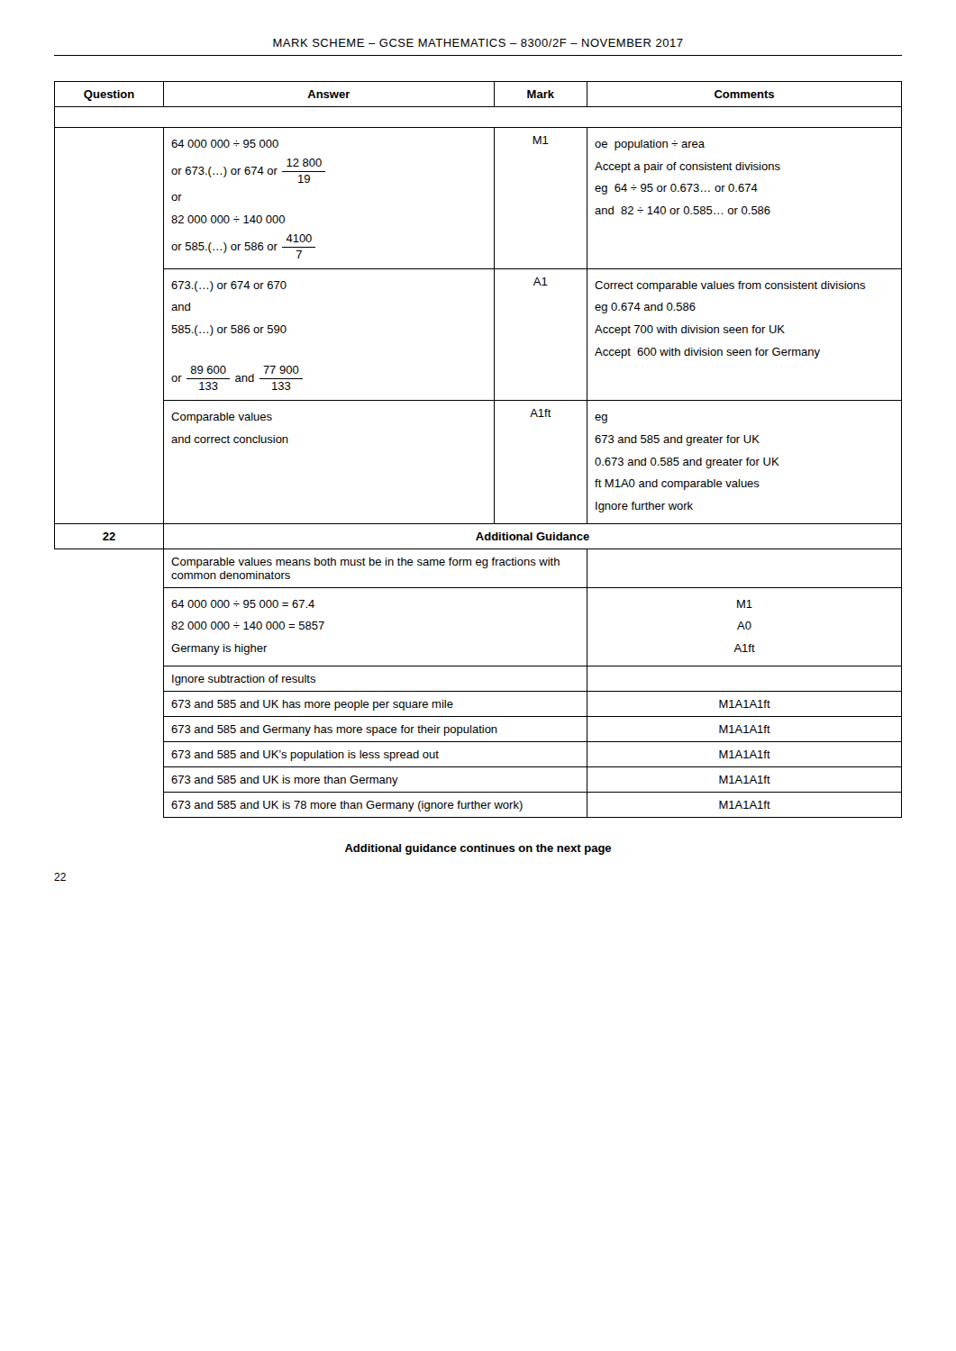MARK SCHEME – GCSE MATHEMATICS – 8300/2F – NOVEMBER 2017
| Question | Answer | Mark | Comments |
| --- | --- | --- | --- |
| | 64 000 000 ÷ 95 000 or 673.(…) or 674 or 12 800 19 or 82 000 000 ÷ 140 000 or 585.(…) or 586 or 4100 7 | M1 | oe population ÷ area Accept a pair of consistent divisions eg 64 ÷ 95 or 0.673… or 0.674 and 82 ÷ 140 or 0.585… or 0.586 |
| 673.(…) or 674 or 670 and 585.(…) or 586 or 590 or 89 600 133 and 77 900 133 | A1 | Correct comparable values from consistent divisions eg 0.674 and 0.586 Accept 700 with division seen for UK Accept 600 with division seen for Germany |
| Comparable values and correct conclusion | A1ft | eg 673 and 585 and greater for UK 0.673 and 0.585 and greater for UK ft M1A0 and comparable values Ignore further work |
| 22 | Additional Guidance |
| | Comparable values means both must be in the same form eg fractions with common denominators | |
| | 64 000 000 ÷ 95 000 = 67.4 82 000 000 ÷ 140 000 = 5857 Germany is higher | M1 A0 A1ft |
| | Ignore subtraction of results | |
| | 673 and 585 and UK has more people per square mile | M1A1A1ft |
| | 673 and 585 and Germany has more space for their population | M1A1A1ft |
| | 673 and 585 and UK’s population is less spread out | M1A1A1ft |
| | 673 and 585 and UK is more than Germany | M1A1A1ft |
| | 673 and 585 and UK is 78 more than Germany (ignore further work) | M1A1A1ft |
Additional guidance continues on the next page
22